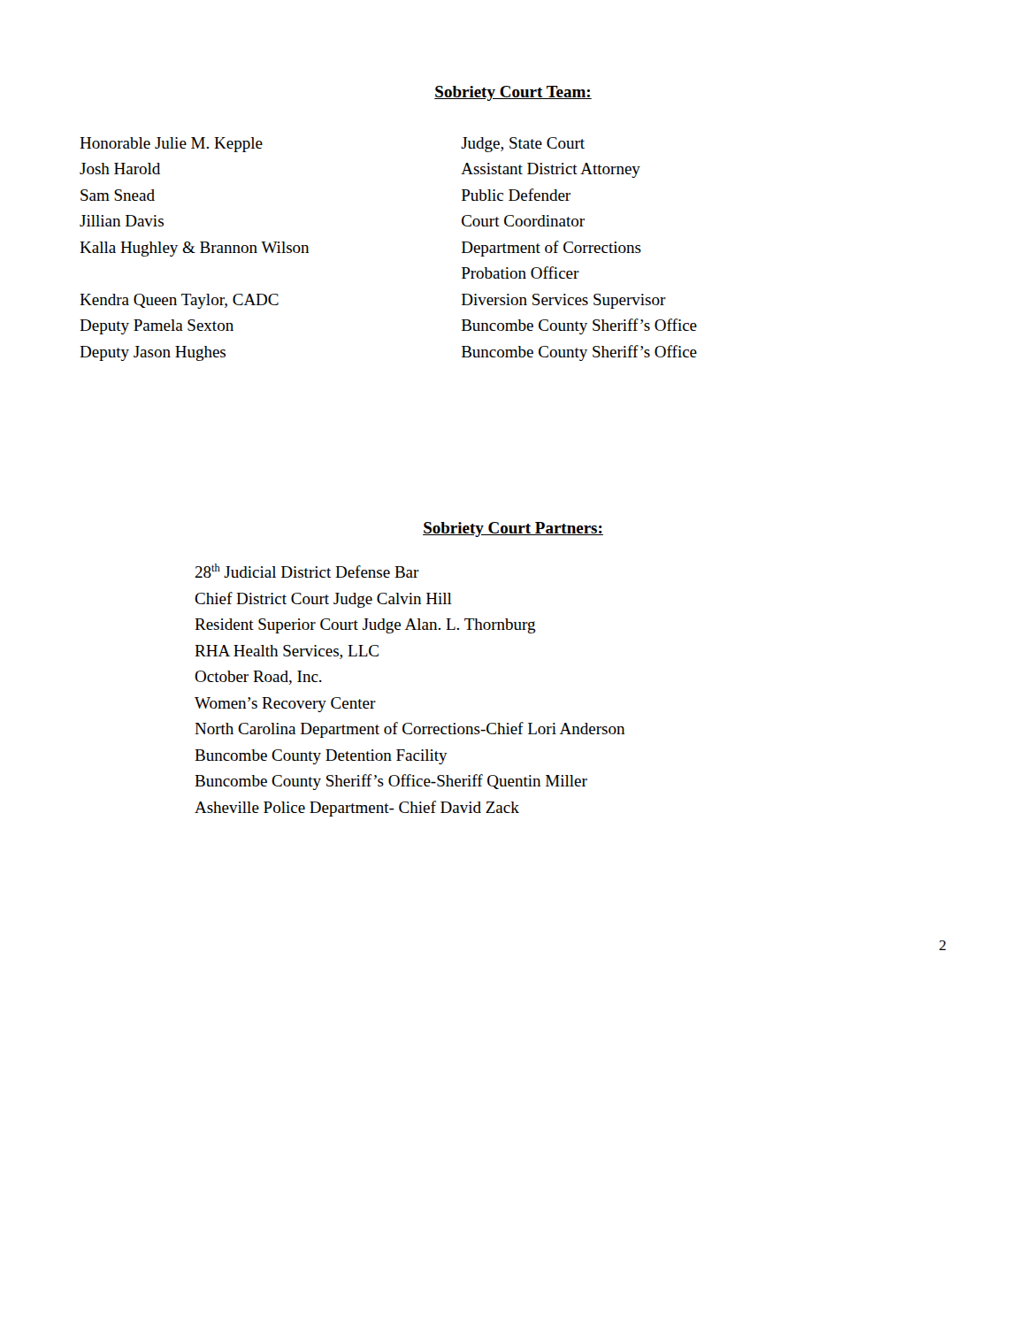Sobriety Court Team:
| Honorable Julie M. Kepple | Judge, State Court |
| Josh Harold | Assistant District Attorney |
| Sam Snead | Public Defender |
| Jillian Davis | Court Coordinator |
| Kalla Hughley & Brannon Wilson | Department of Corrections |
| | Probation Officer |
| Kendra Queen Taylor, CADC | Diversion Services Supervisor |
| Deputy Pamela Sexton | Buncombe County Sheriff’s Office |
| Deputy Jason Hughes | Buncombe County Sheriff’s Office |
Sobriety Court Partners:
28th Judicial District Defense Bar
Chief District Court Judge Calvin Hill
Resident Superior Court Judge Alan. L. Thornburg
RHA Health Services, LLC
October Road, Inc.
Women’s Recovery Center
North Carolina Department of Corrections-Chief Lori Anderson
Buncombe County Detention Facility
Buncombe County Sheriff’s Office-Sheriff Quentin Miller
Asheville Police Department- Chief David Zack
2